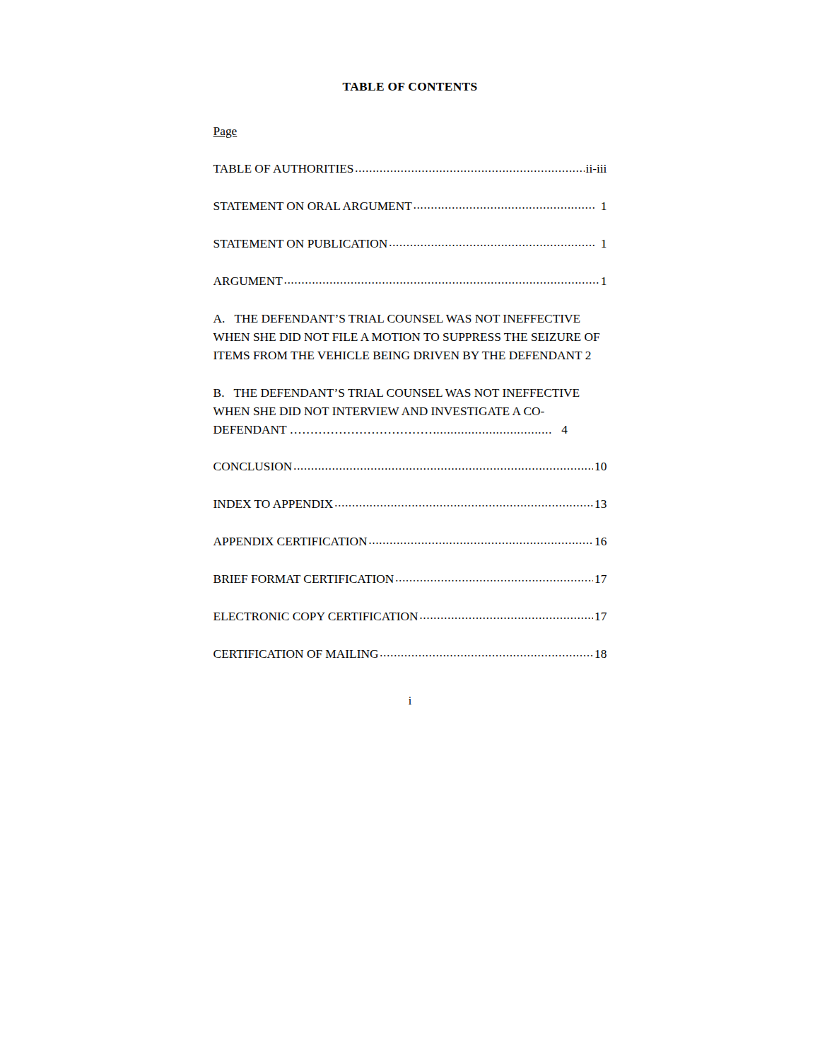TABLE OF CONTENTS
Page
TABLE OF AUTHORITIES ..................................................................... ii-iii
STATEMENT ON ORAL ARGUMENT .................................................... 1
STATEMENT ON PUBLICATION ........................................................... 1
ARGUMENT ............................................................................................. 1
A. THE DEFENDANT’S TRIAL COUNSEL WAS NOT INEFFECTIVE WHEN SHE DID NOT FILE A MOTION TO SUPPRESS THE SEIZURE OF ITEMS FROM THE VEHICLE BEING DRIVEN BY THE DEFENDANT 2
B. THE DEFENDANT’S TRIAL COUNSEL WAS NOT INEFFECTIVE WHEN SHE DID NOT INTERVIEW AND INVESTIGATE A CO-DEFENDANT ………………………………................................. 4
CONCLUSION ......................................................................................... 10
INDEX TO APPENDIX ............................................................................ 13
APPENDIX CERTIFICATION .................................................................... 16
BRIEF FORMAT CERTIFICATION .......................................................... 17
ELECTRONIC COPY CERTIFICATION .................................................. 17
CERTIFICATION OF MAILING ............................................................. 18
i